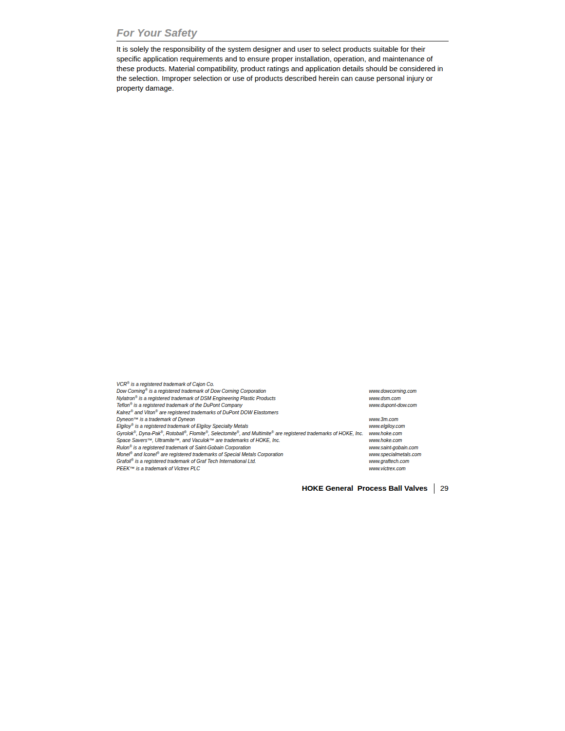For Your Safety
It is solely the responsibility of the system designer and user to select products suitable for their specific application requirements and to ensure proper installation, operation, and maintenance of these products. Material compatibility, product ratings and application details should be considered in the selection. Improper selection or use of products described herein can cause personal injury or property damage.
| VCR ® is a registered trademark of Cajon Co. | |
| Dow Corning ® is a registered trademark of Dow Corning Corporation | www.dowcorning.com |
| Nylatron ® is a registered trademark of DSM Engineering Plastic Products | www.dsm.com |
| Teflon ® is a registered trademark of the DuPont Company | www.dupont-dow.com |
| Kalrez ® and Viton ® are registered trademarks of DuPont DOW Elastomers | |
| Dyneon™ is a trademark of Dyneon | www.3m.com |
| Elgiloy ® is a registered trademark of Elgiloy Specialty Metals | www.elgiloy.com |
| Gyrolok ® , Dyna-Pak ® , Rotoball ® , Flomite ® , Selectomite ® , and Multimite ® are registered trademarks of HOKE, Inc. | www.hoke.com |
| Space Savers™, Ultramite™, and Vaculok™ are trademarks of HOKE, Inc. | www.hoke.com |
| Rulon ® is a registered trademark of Saint-Gobain Corporation | www.saint-gobain.com |
| Monel ® and Iconel ® are registered trademarks of Special Metals Corporation | www.specialmetals.com |
| Grafoil ® is a registered trademark of Graf Tech International Ltd. | www.graftech.com |
| PEEK™ is a trademark of Victrex PLC | www.victrex.com |
HOKE General Process Ball Valves29